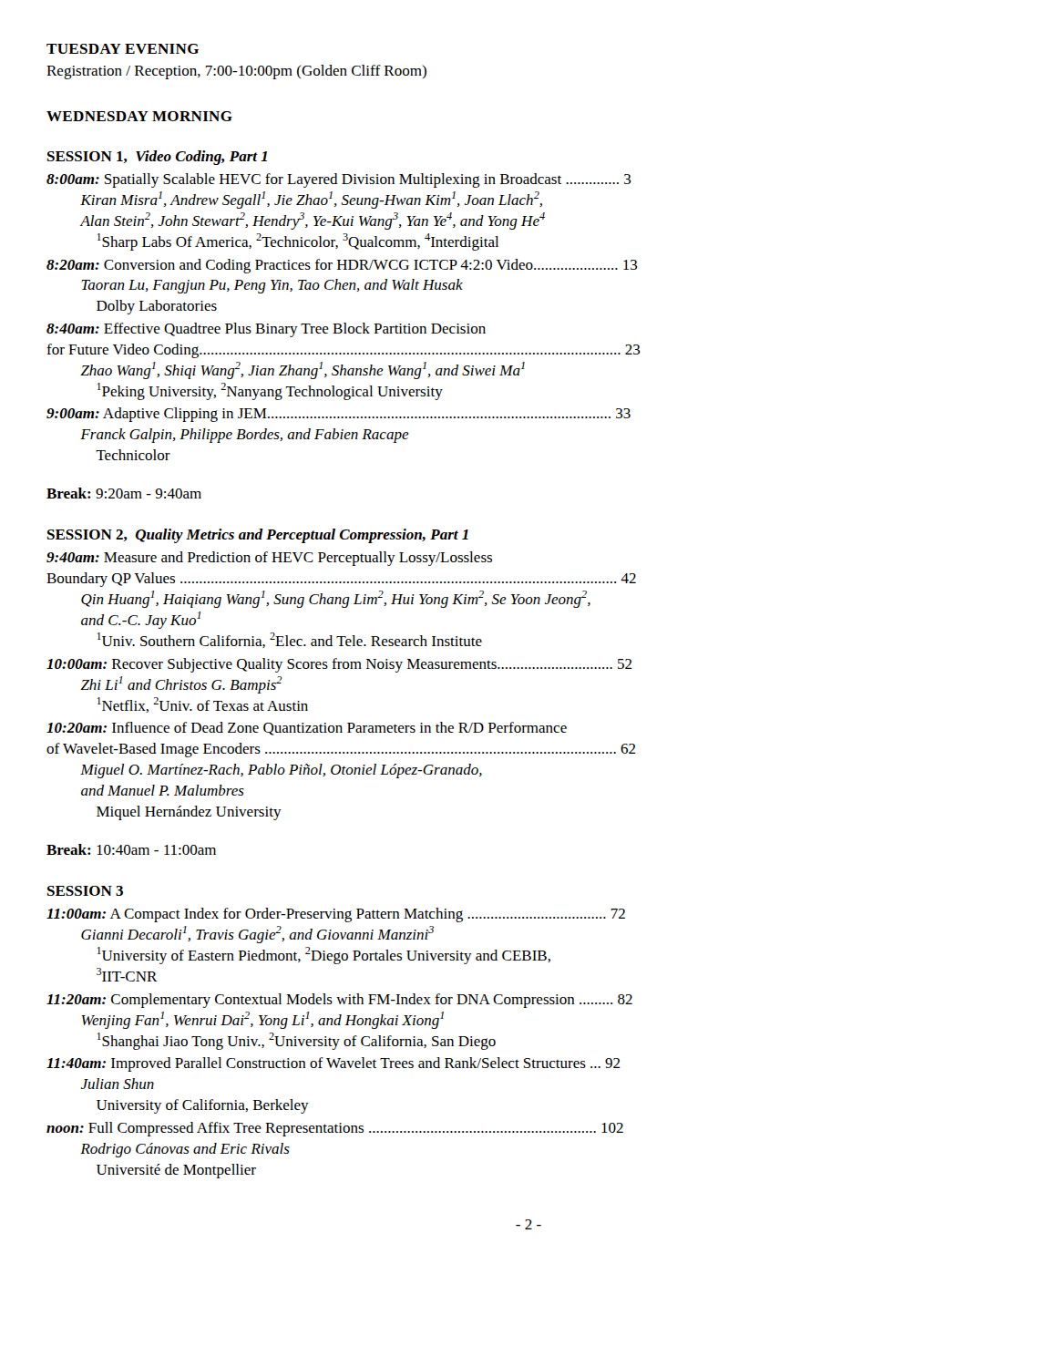TUESDAY EVENING
Registration / Reception, 7:00-10:00pm (Golden Cliff Room)
WEDNESDAY MORNING
SESSION 1, Video Coding, Part 1
8:00am: Spatially Scalable HEVC for Layered Division Multiplexing in Broadcast .............. 3 Kiran Misra1, Andrew Segall1, Jie Zhao1, Seung-Hwan Kim1, Joan Llach2,
Alan Stein2, John Stewart2, Hendry3, Ye-Kui Wang3, Yan Ye4, and Yong He4 1Sharp Labs Of America, 2Technicolor, 3Qualcomm, 4Interdigital
8:20am: Conversion and Coding Practices for HDR/WCG ICTCP 4:2:0 Video...................... 13 Taoran Lu, Fangjun Pu, Peng Yin, Tao Chen, and Walt Husak Dolby Laboratories
8:40am: Effective Quadtree Plus Binary Tree Block Partition Decision
for Future Video Coding............................................................................................................. 23 Zhao Wang1, Shiqi Wang2, Jian Zhang1, Shanshe Wang1, and Siwei Ma1 1Peking University, 2Nanyang Technological University
9:00am: Adaptive Clipping in JEM......................................................................................... 33 Franck Galpin, Philippe Bordes, and Fabien Racape Technicolor
Break: 9:20am - 9:40am
SESSION 2, Quality Metrics and Perceptual Compression, Part 1
9:40am: Measure and Prediction of HEVC Perceptually Lossy/Lossless
Boundary QP Values ................................................................................................................. 42 Qin Huang1, Haiqiang Wang1, Sung Chang Lim2, Hui Yong Kim2, Se Yoon Jeong2,
and C.-C. Jay Kuo1 1Univ. Southern California, 2Elec. and Tele. Research Institute
10:00am: Recover Subjective Quality Scores from Noisy Measurements.............................. 52 Zhi Li1 and Christos G. Bampis2 1Netflix, 2Univ. of Texas at Austin
10:20am: Influence of Dead Zone Quantization Parameters in the R/D Performance
of Wavelet-Based Image Encoders ........................................................................................... 62 Miguel O. Martínez-Rach, Pablo Piñol, Otoniel López-Granado,
and Manuel P. Malumbres Miquel Hernández University
Break: 10:40am - 11:00am
SESSION 3
11:00am: A Compact Index for Order-Preserving Pattern Matching .................................... 72 Gianni Decaroli1, Travis Gagie2, and Giovanni Manzini3 1University of Eastern Piedmont, 2Diego Portales University and CEBIB,
3IIT-CNR
11:20am: Complementary Contextual Models with FM-Index for DNA Compression ......... 82 Wenjing Fan1, Wenrui Dai2, Yong Li1, and Hongkai Xiong1 1Shanghai Jiao Tong Univ., 2University of California, San Diego
11:40am: Improved Parallel Construction of Wavelet Trees and Rank/Select Structures ... 92 Julian Shun University of California, Berkeley
noon: Full Compressed Affix Tree Representations ........................................................... 102 Rodrigo Cánovas and Eric Rivals Université de Montpellier
- 2 -